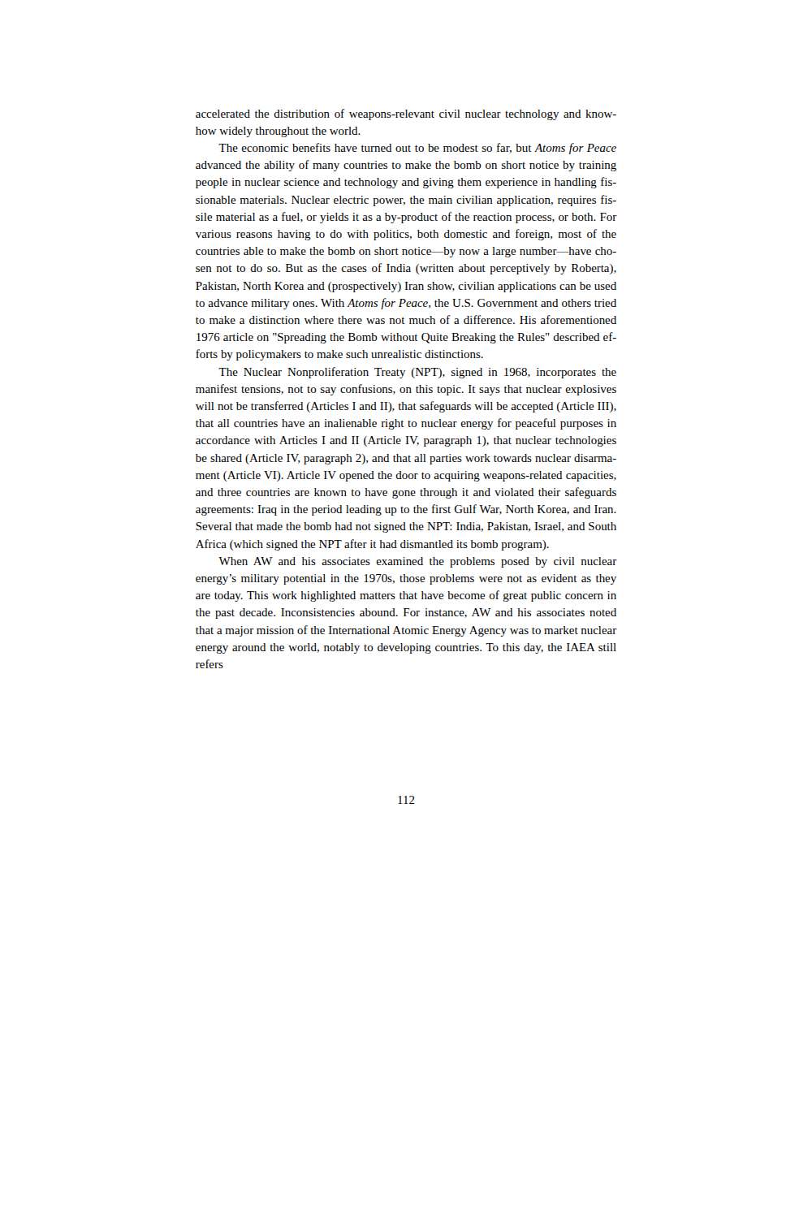accelerated the distribution of weapons-relevant civil nuclear technology and know-how widely throughout the world.
The economic benefits have turned out to be modest so far, but Atoms for Peace advanced the ability of many countries to make the bomb on short notice by training people in nuclear science and technology and giving them experience in handling fissionable materials. Nuclear electric power, the main civilian application, requires fissile material as a fuel, or yields it as a by-product of the reaction process, or both. For various reasons having to do with politics, both domestic and foreign, most of the countries able to make the bomb on short notice—by now a large number—have chosen not to do so. But as the cases of India (written about perceptively by Roberta), Pakistan, North Korea and (prospectively) Iran show, civilian applications can be used to advance military ones. With Atoms for Peace, the U.S. Government and others tried to make a distinction where there was not much of a difference. His aforementioned 1976 article on "Spreading the Bomb without Quite Breaking the Rules" described efforts by policymakers to make such unrealistic distinctions.
The Nuclear Nonproliferation Treaty (NPT), signed in 1968, incorporates the manifest tensions, not to say confusions, on this topic. It says that nuclear explosives will not be transferred (Articles I and II), that safeguards will be accepted (Article III), that all countries have an inalienable right to nuclear energy for peaceful purposes in accordance with Articles I and II (Article IV, paragraph 1), that nuclear technologies be shared (Article IV, paragraph 2), and that all parties work towards nuclear disarmament (Article VI). Article IV opened the door to acquiring weapons-related capacities, and three countries are known to have gone through it and violated their safeguards agreements: Iraq in the period leading up to the first Gulf War, North Korea, and Iran. Several that made the bomb had not signed the NPT: India, Pakistan, Israel, and South Africa (which signed the NPT after it had dismantled its bomb program).
When AW and his associates examined the problems posed by civil nuclear energy’s military potential in the 1970s, those problems were not as evident as they are today. This work highlighted matters that have become of great public concern in the past decade. Inconsistencies abound. For instance, AW and his associates noted that a major mission of the International Atomic Energy Agency was to market nuclear energy around the world, notably to developing countries. To this day, the IAEA still refers
112